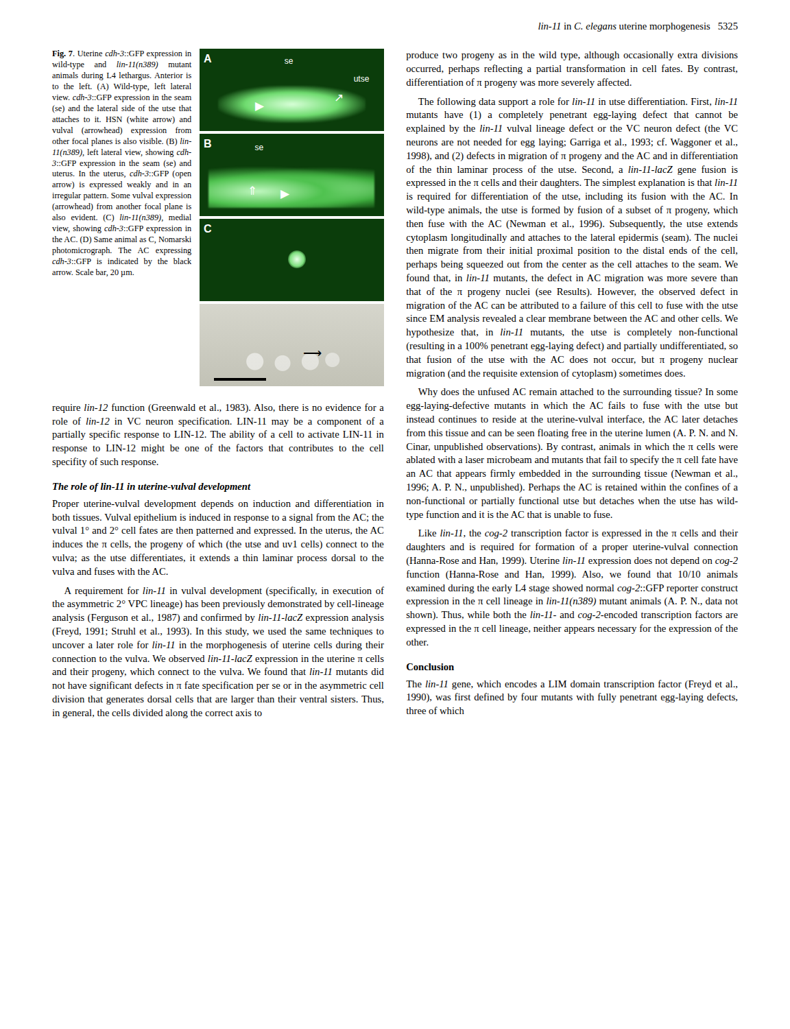lin-11 in C. elegans uterine morphogenesis 5325
Fig. 7. Uterine cdh-3::GFP expression in wild-type and lin-11(n389) mutant animals during L4 lethargus. Anterior is to the left. (A) Wild-type, left lateral view. cdh-3::GFP expression in the seam (se) and the lateral side of the utse that attaches to it. HSN (white arrow) and vulval (arrowhead) expression from other focal planes is also visible. (B) lin-11(n389), left lateral view, showing cdh-3::GFP expression in the seam (se) and uterus. In the uterus, cdh-3::GFP (open arrow) is expressed weakly and in an irregular pattern. Some vulval expression (arrowhead) from another focal plane is also evident. (C) lin-11(n389), medial view, showing cdh-3::GFP expression in the AC. (D) Same animal as C, Nomarski photomicrograph. The AC expressing cdh-3::GFP is indicated by the black arrow. Scale bar, 20 µm.
A
se utse ▶ ↗
B
se ⇑ ▶
C
D
⟶
require lin-12 function (Greenwald et al., 1983). Also, there is no evidence for a role of lin-12 in VC neuron specification. LIN-11 may be a component of a partially specific response to LIN-12. The ability of a cell to activate LIN-11 in response to LIN-12 might be one of the factors that contributes to the cell specifity of such response.
The role of lin-11 in uterine-vulval development
Proper uterine-vulval development depends on induction and differentiation in both tissues. Vulval epithelium is induced in response to a signal from the AC; the vulval 1° and 2° cell fates are then patterned and expressed. In the uterus, the AC induces the π cells, the progeny of which (the utse and uv1 cells) connect to the vulva; as the utse differentiates, it extends a thin laminar process dorsal to the vulva and fuses with the AC.
A requirement for lin-11 in vulval development (specifically, in execution of the asymmetric 2° VPC lineage) has been previously demonstrated by cell-lineage analysis (Ferguson et al., 1987) and confirmed by lin-11-lacZ expression analysis (Freyd, 1991; Struhl et al., 1993). In this study, we used the same techniques to uncover a later role for lin-11 in the morphogenesis of uterine cells during their connection to the vulva. We observed lin-11-lacZ expression in the uterine π cells and their progeny, which connect to the vulva. We found that lin-11 mutants did not have significant defects in π fate specification per se or in the asymmetric cell division that generates dorsal cells that are larger than their ventral sisters. Thus, in general, the cells divided along the correct axis to
produce two progeny as in the wild type, although occasionally extra divisions occurred, perhaps reflecting a partial transformation in cell fates. By contrast, differentiation of π progeny was more severely affected.
The following data support a role for lin-11 in utse differentiation. First, lin-11 mutants have (1) a completely penetrant egg-laying defect that cannot be explained by the lin-11 vulval lineage defect or the VC neuron defect (the VC neurons are not needed for egg laying; Garriga et al., 1993; cf. Waggoner et al., 1998), and (2) defects in migration of π progeny and the AC and in differentiation of the thin laminar process of the utse. Second, a lin-11-lacZ gene fusion is expressed in the π cells and their daughters. The simplest explanation is that lin-11 is required for differentiation of the utse, including its fusion with the AC. In wild-type animals, the utse is formed by fusion of a subset of π progeny, which then fuse with the AC (Newman et al., 1996). Subsequently, the utse extends cytoplasm longitudinally and attaches to the lateral epidermis (seam). The nuclei then migrate from their initial proximal position to the distal ends of the cell, perhaps being squeezed out from the center as the cell attaches to the seam. We found that, in lin-11 mutants, the defect in AC migration was more severe than that of the π progeny nuclei (see Results). However, the observed defect in migration of the AC can be attributed to a failure of this cell to fuse with the utse since EM analysis revealed a clear membrane between the AC and other cells. We hypothesize that, in lin-11 mutants, the utse is completely non-functional (resulting in a 100% penetrant egg-laying defect) and partially undifferentiated, so that fusion of the utse with the AC does not occur, but π progeny nuclear migration (and the requisite extension of cytoplasm) sometimes does.
Why does the unfused AC remain attached to the surrounding tissue? In some egg-laying-defective mutants in which the AC fails to fuse with the utse but instead continues to reside at the uterine-vulval interface, the AC later detaches from this tissue and can be seen floating free in the uterine lumen (A. P. N. and N. Cinar, unpublished observations). By contrast, animals in which the π cells were ablated with a laser microbeam and mutants that fail to specify the π cell fate have an AC that appears firmly embedded in the surrounding tissue (Newman et al., 1996; A. P. N., unpublished). Perhaps the AC is retained within the confines of a non-functional or partially functional utse but detaches when the utse has wild-type function and it is the AC that is unable to fuse.
Like lin-11, the cog-2 transcription factor is expressed in the π cells and their daughters and is required for formation of a proper uterine-vulval connection (Hanna-Rose and Han, 1999). Uterine lin-11 expression does not depend on cog-2 function (Hanna-Rose and Han, 1999). Also, we found that 10/10 animals examined during the early L4 stage showed normal cog-2::GFP reporter construct expression in the π cell lineage in lin-11(n389) mutant animals (A. P. N., data not shown). Thus, while both the lin-11- and cog-2-encoded transcription factors are expressed in the π cell lineage, neither appears necessary for the expression of the other.
Conclusion
The lin-11 gene, which encodes a LIM domain transcription factor (Freyd et al., 1990), was first defined by four mutants with fully penetrant egg-laying defects, three of which